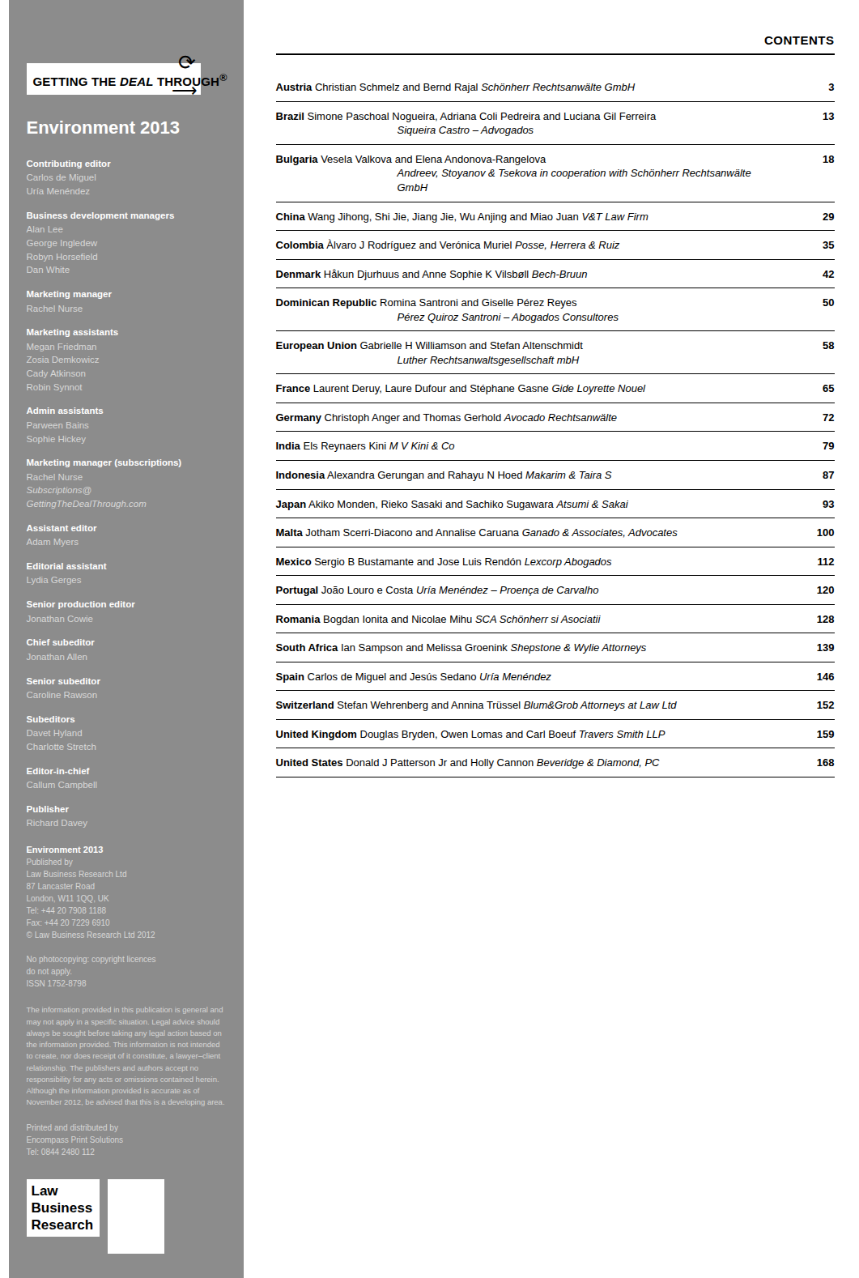⟳
GETTING THE DEAL THROUGH®
⟶
Environment 2013
Contributing editor
Carlos de Miguel
Uría Menéndez
Business development managers
Alan Lee
George Ingledew
Robyn Horsefield
Dan White
Marketing manager
Rachel Nurse
Marketing assistants
Megan Friedman
Zosia Demkowicz
Cady Atkinson
Robin Synnot
Admin assistants
Parween Bains
Sophie Hickey
Marketing manager (subscriptions)
Rachel Nurse
Subscriptions@
GettingTheDealThrough.com
Assistant editor
Adam Myers
Editorial assistant
Lydia Gerges
Senior production editor
Jonathan Cowie
Chief subeditor
Jonathan Allen
Senior subeditor
Caroline Rawson
Subeditors
Davet Hyland
Charlotte Stretch
Editor-in-chief
Callum Campbell
Publisher
Richard Davey
Environment 2013
Published by
Law Business Research Ltd
87 Lancaster Road
London, W11 1QQ, UK
Tel: +44 20 7908 1188
Fax: +44 20 7229 6910
© Law Business Research Ltd 2012
No photocopying: copyright licences
do not apply.
ISSN 1752-8798
The information provided in this publication is general and may not apply in a specific situation. Legal advice should always be sought before taking any legal action based on the information provided. This information is not intended to create, nor does receipt of it constitute, a lawyer–client relationship. The publishers and authors accept no responsibility for any acts or omissions contained herein. Although the information provided is accurate as of November 2012, be advised that this is a developing area.
Printed and distributed by
Encompass Print Solutions
Tel: 0844 2480 112
Law Business Research
CONTENTS
| Austria Christian Schmelz and Bernd Rajal Schönherr Rechtsanwälte GmbH | 3 |
| Brazil Simone Paschoal Nogueira, Adriana Coli Pedreira and Luciana Gil Ferreira Siqueira Castro – Advogados | 13 |
| Bulgaria Vesela Valkova and Elena Andonova-Rangelova Andreev, Stoyanov & Tsekova in cooperation with Schönherr Rechtsanwälte GmbH | 18 |
| China Wang Jihong, Shi Jie, Jiang Jie, Wu Anjing and Miao Juan V&T Law Firm | 29 |
| Colombia Àlvaro J Rodríguez and Verónica Muriel Posse, Herrera & Ruiz | 35 |
| Denmark Håkun Djurhuus and Anne Sophie K Vilsbøll Bech-Bruun | 42 |
| Dominican Republic Romina Santroni and Giselle Pérez Reyes Pérez Quiroz Santroni – Abogados Consultores | 50 |
| European Union Gabrielle H Williamson and Stefan Altenschmidt Luther Rechtsanwaltsgesellschaft mbH | 58 |
| France Laurent Deruy, Laure Dufour and Stéphane Gasne Gide Loyrette Nouel | 65 |
| Germany Christoph Anger and Thomas Gerhold Avocado Rechtsanwälte | 72 |
| India Els Reynaers Kini M V Kini & Co | 79 |
| Indonesia Alexandra Gerungan and Rahayu N Hoed Makarim & Taira S | 87 |
| Japan Akiko Monden, Rieko Sasaki and Sachiko Sugawara Atsumi & Sakai | 93 |
| Malta Jotham Scerri-Diacono and Annalise Caruana Ganado & Associates, Advocates | 100 |
| Mexico Sergio B Bustamante and Jose Luis Rendón Lexcorp Abogados | 112 |
| Portugal João Louro e Costa Uría Menéndez – Proença de Carvalho | 120 |
| Romania Bogdan Ionita and Nicolae Mihu SCA Schönherr si Asociatii | 128 |
| South Africa Ian Sampson and Melissa Groenink Shepstone & Wylie Attorneys | 139 |
| Spain Carlos de Miguel and Jesús Sedano Uría Menéndez | 146 |
| Switzerland Stefan Wehrenberg and Annina Trüssel Blum&Grob Attorneys at Law Ltd | 152 |
| United Kingdom Douglas Bryden, Owen Lomas and Carl Boeuf Travers Smith LLP | 159 |
| United States Donald J Patterson Jr and Holly Cannon Beveridge & Diamond, PC | 168 |